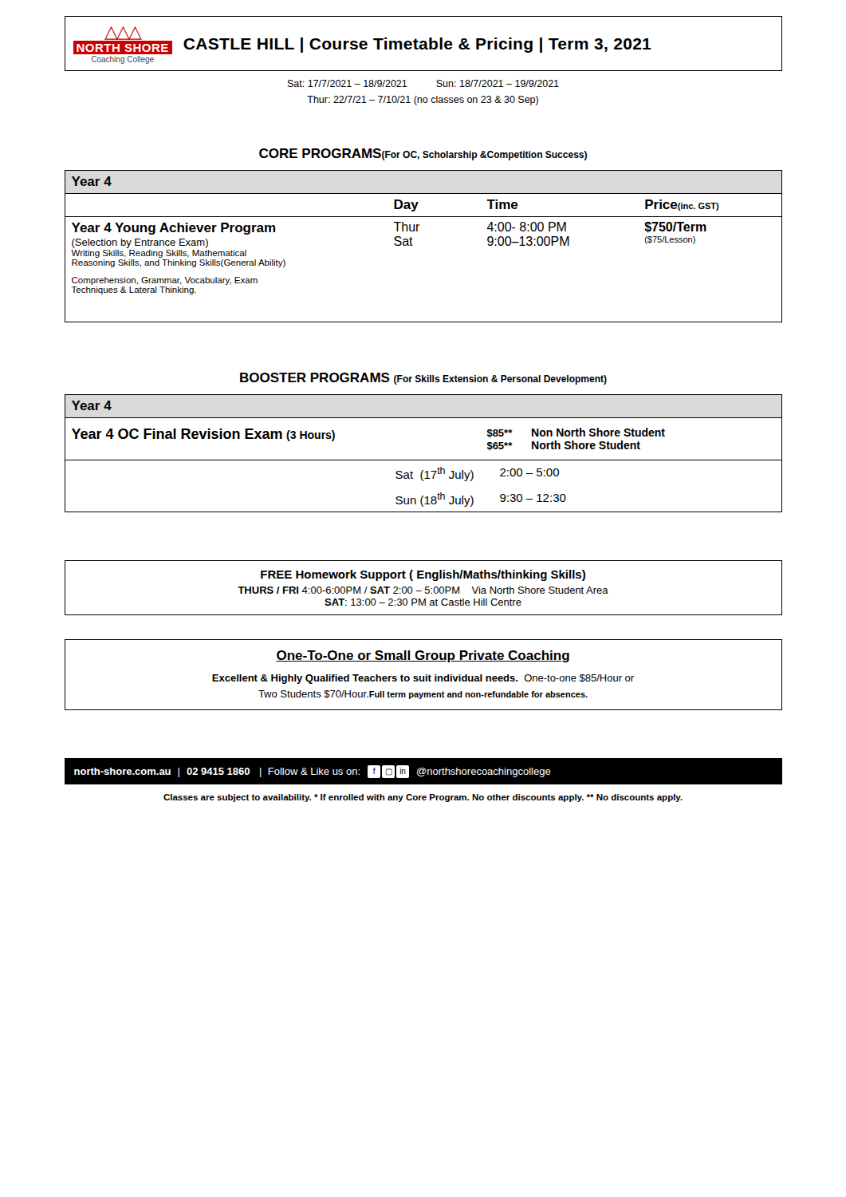△△△
NORTH SHORE
Coaching College
CASTLE HILL | Course Timetable & Pricing | Term 3, 2021
Sat: 17/7/2021 – 18/9/2021 Sun: 18/7/2021 – 19/9/2021
Thur: 22/7/21 – 7/10/21 (no classes on 23 & 30 Sep)
CORE PROGRAMS(For OC, Scholarship &Competition Success)
| Year 4 |
| | Day | Time | Price (inc. GST) |
| Year 4 Young Achiever Program (Selection by Entrance Exam) Writing Skills, Reading Skills, Mathematical Reasoning Skills, and Thinking Skills(General Ability) Comprehension, Grammar, Vocabulary, Exam Techniques & Lateral Thinking. | Thur Sat | 4:00- 8:00 PM 9:00–13:00PM | $750/Term ($75/Lesson) |
BOOSTER PROGRAMS (For Skills Extension & Personal Development)
| Year 4 |
| Year 4 OC Final Revision Exam (3 Hours) | $85** Non North Shore Student $65** North Shore Student |
| Sat (17 th July) | 2:00 – 5:00 |
| Sun (18 th July) | 9:30 – 12:30 |
FREE Homework Support ( English/Maths/thinking Skills)
THURS / FRI 4:00-6:00PM / SAT 2:00 – 5:00PM Via North Shore Student Area
SAT: 13:00 – 2:30 PM at Castle Hill Centre
One-To-One or Small Group Private Coaching
Excellent & Highly Qualified Teachers to suit individual needs. One-to-one $85/Hour or
Two Students $70/Hour.Full term payment and non-refundable for absences.
north-shore.com.au | 02 9415 1860 | Follow & Like us on: f▢in @northshorecoachingcollege
Classes are subject to availability. * If enrolled with any Core Program. No other discounts apply. ** No discounts apply.